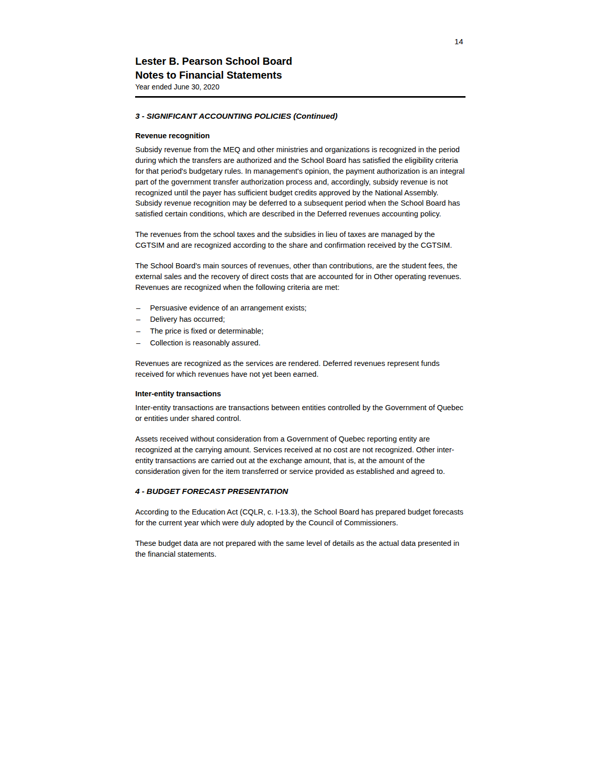14
Lester B. Pearson School Board
Notes to Financial Statements
Year ended June 30, 2020
3 - SIGNIFICANT ACCOUNTING POLICIES (Continued)
Revenue recognition
Subsidy revenue from the MEQ and other ministries and organizations is recognized in the period during which the transfers are authorized and the School Board has satisfied the eligibility criteria for that period's budgetary rules. In management's opinion, the payment authorization is an integral part of the government transfer authorization process and, accordingly, subsidy revenue is not recognized until the payer has sufficient budget credits approved by the National Assembly. Subsidy revenue recognition may be deferred to a subsequent period when the School Board has satisfied certain conditions, which are described in the Deferred revenues accounting policy.
The revenues from the school taxes and the subsidies in lieu of taxes are managed by the CGTSIM and are recognized according to the share and confirmation received by the CGTSIM.
The School Board's main sources of revenues, other than contributions, are the student fees, the external sales and the recovery of direct costs that are accounted for in Other operating revenues. Revenues are recognized when the following criteria are met:
Persuasive evidence of an arrangement exists;
Delivery has occurred;
The price is fixed or determinable;
Collection is reasonably assured.
Revenues are recognized as the services are rendered. Deferred revenues represent funds received for which revenues have not yet been earned.
Inter-entity transactions
Inter-entity transactions are transactions between entities controlled by the Government of Quebec or entities under shared control.
Assets received without consideration from a Government of Quebec reporting entity are recognized at the carrying amount. Services received at no cost are not recognized. Other inter-entity transactions are carried out at the exchange amount, that is, at the amount of the consideration given for the item transferred or service provided as established and agreed to.
4 - BUDGET FORECAST PRESENTATION
According to the Education Act (CQLR, c. I-13.3), the School Board has prepared budget forecasts for the current year which were duly adopted by the Council of Commissioners.
These budget data are not prepared with the same level of details as the actual data presented in the financial statements.